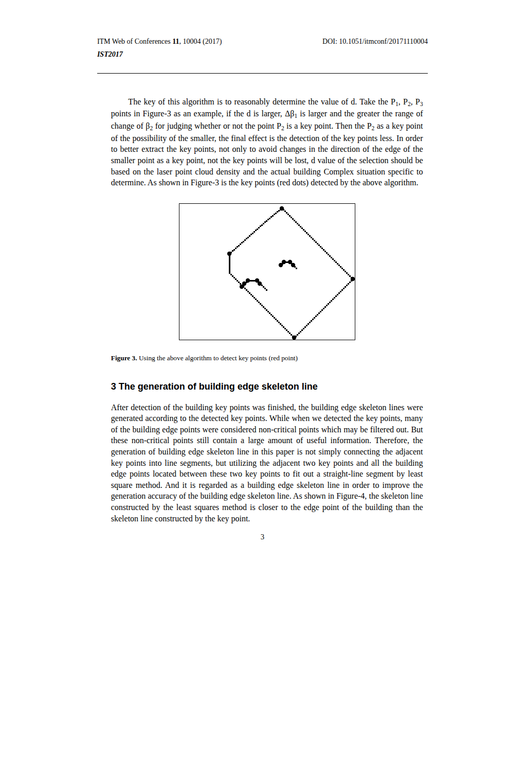ITM Web of Conferences 11, 10004 (2017) IST2017
DOI: 10.1051/itmconf/20171110004
The key of this algorithm is to reasonably determine the value of d. Take the P1, P2, P3 points in Figure-3 as an example, if the d is larger, Δβ1 is larger and the greater the range of change of β2 for judging whether or not the point P2 is a key point. Then the P2 as a key point of the possibility of the smaller, the final effect is the detection of the key points less. In order to better extract the key points, not only to avoid changes in the direction of the edge of the smaller point as a key point, not the key points will be lost, d value of the selection should be based on the laser point cloud density and the actual building Complex situation specific to determine. As shown in Figure-3 is the key points (red dots) detected by the above algorithm.
Figure 3. Using the above algorithm to detect key points (red point)
3 The generation of building edge skeleton line
After detection of the building key points was finished, the building edge skeleton lines were generated according to the detected key points. While when we detected the key points, many of the building edge points were considered non-critical points which may be filtered out. But these non-critical points still contain a large amount of useful information. Therefore, the generation of building edge skeleton line in this paper is not simply connecting the adjacent key points into line segments, but utilizing the adjacent two key points and all the building edge points located between these two key points to fit out a straight-line segment by least square method. And it is regarded as a building edge skeleton line in order to improve the generation accuracy of the building edge skeleton line. As shown in Figure-4, the skeleton line constructed by the least squares method is closer to the edge point of the building than the skeleton line constructed by the key point.
3